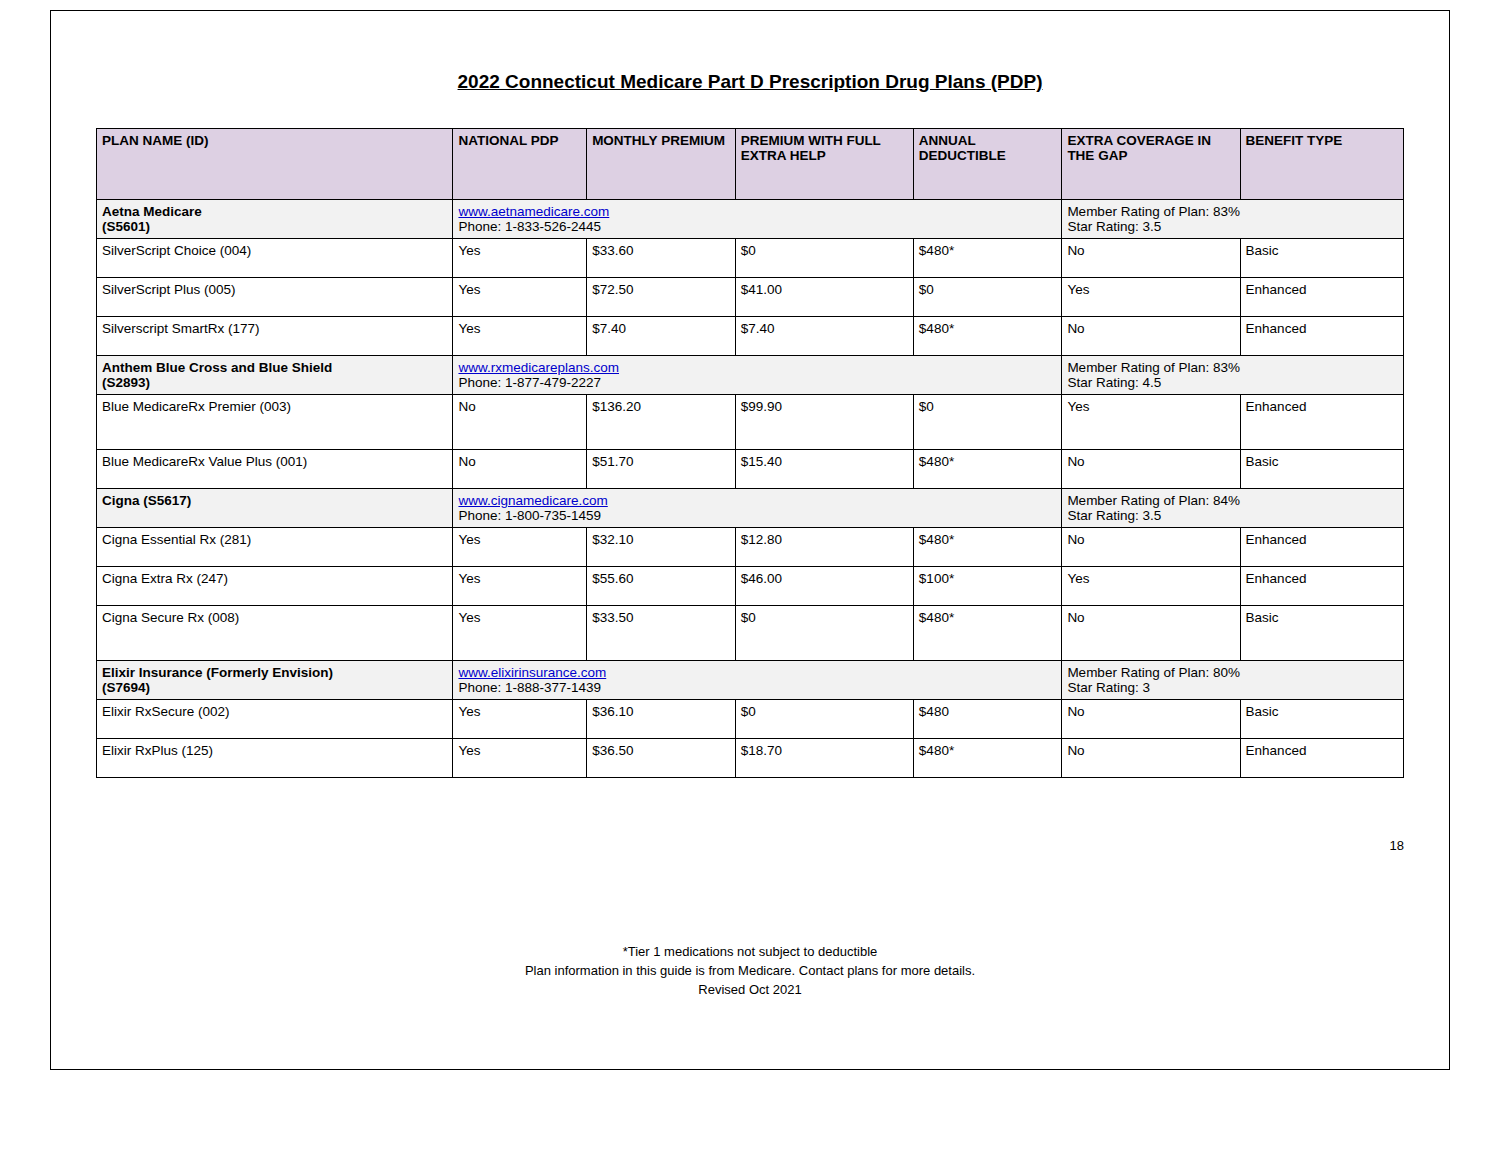2022 Connecticut Medicare Part D Prescription Drug Plans (PDP)
| PLAN NAME (ID) | NATIONAL PDP | MONTHLY PREMIUM | PREMIUM WITH FULL EXTRA HELP | ANNUAL DEDUCTIBLE | EXTRA COVERAGE IN THE GAP | BENEFIT TYPE |
| --- | --- | --- | --- | --- | --- | --- |
| Aetna Medicare (S5601) | www.aetnamedicare.com Phone: 1-833-526-2445 | Member Rating of Plan: 83% Star Rating: 3.5 |
| SilverScript Choice (004) | Yes | $33.60 | $0 | $480* | No | Basic |
| SilverScript Plus (005) | Yes | $72.50 | $41.00 | $0 | Yes | Enhanced |
| Silverscript SmartRx (177) | Yes | $7.40 | $7.40 | $480* | No | Enhanced |
| Anthem Blue Cross and Blue Shield (S2893) | www.rxmedicareplans.com Phone: 1-877-479-2227 | Member Rating of Plan: 83% Star Rating: 4.5 |
| Blue MedicareRx Premier (003) | No | $136.20 | $99.90 | $0 | Yes | Enhanced |
| Blue MedicareRx Value Plus (001) | No | $51.70 | $15.40 | $480* | No | Basic |
| Cigna (S5617) | www.cignamedicare.com Phone: 1-800-735-1459 | Member Rating of Plan: 84% Star Rating: 3.5 |
| Cigna Essential Rx (281) | Yes | $32.10 | $12.80 | $480* | No | Enhanced |
| Cigna Extra Rx (247) | Yes | $55.60 | $46.00 | $100* | Yes | Enhanced |
| Cigna Secure Rx (008) | Yes | $33.50 | $0 | $480* | No | Basic |
| Elixir Insurance (Formerly Envision) (S7694) | www.elixirinsurance.com Phone: 1-888-377-1439 | Member Rating of Plan: 80% Star Rating: 3 |
| Elixir RxSecure (002) | Yes | $36.10 | $0 | $480 | No | Basic |
| Elixir RxPlus (125) | Yes | $36.50 | $18.70 | $480* | No | Enhanced |
18
*Tier 1 medications not subject to deductible
Plan information in this guide is from Medicare. Contact plans for more details.
Revised Oct 2021